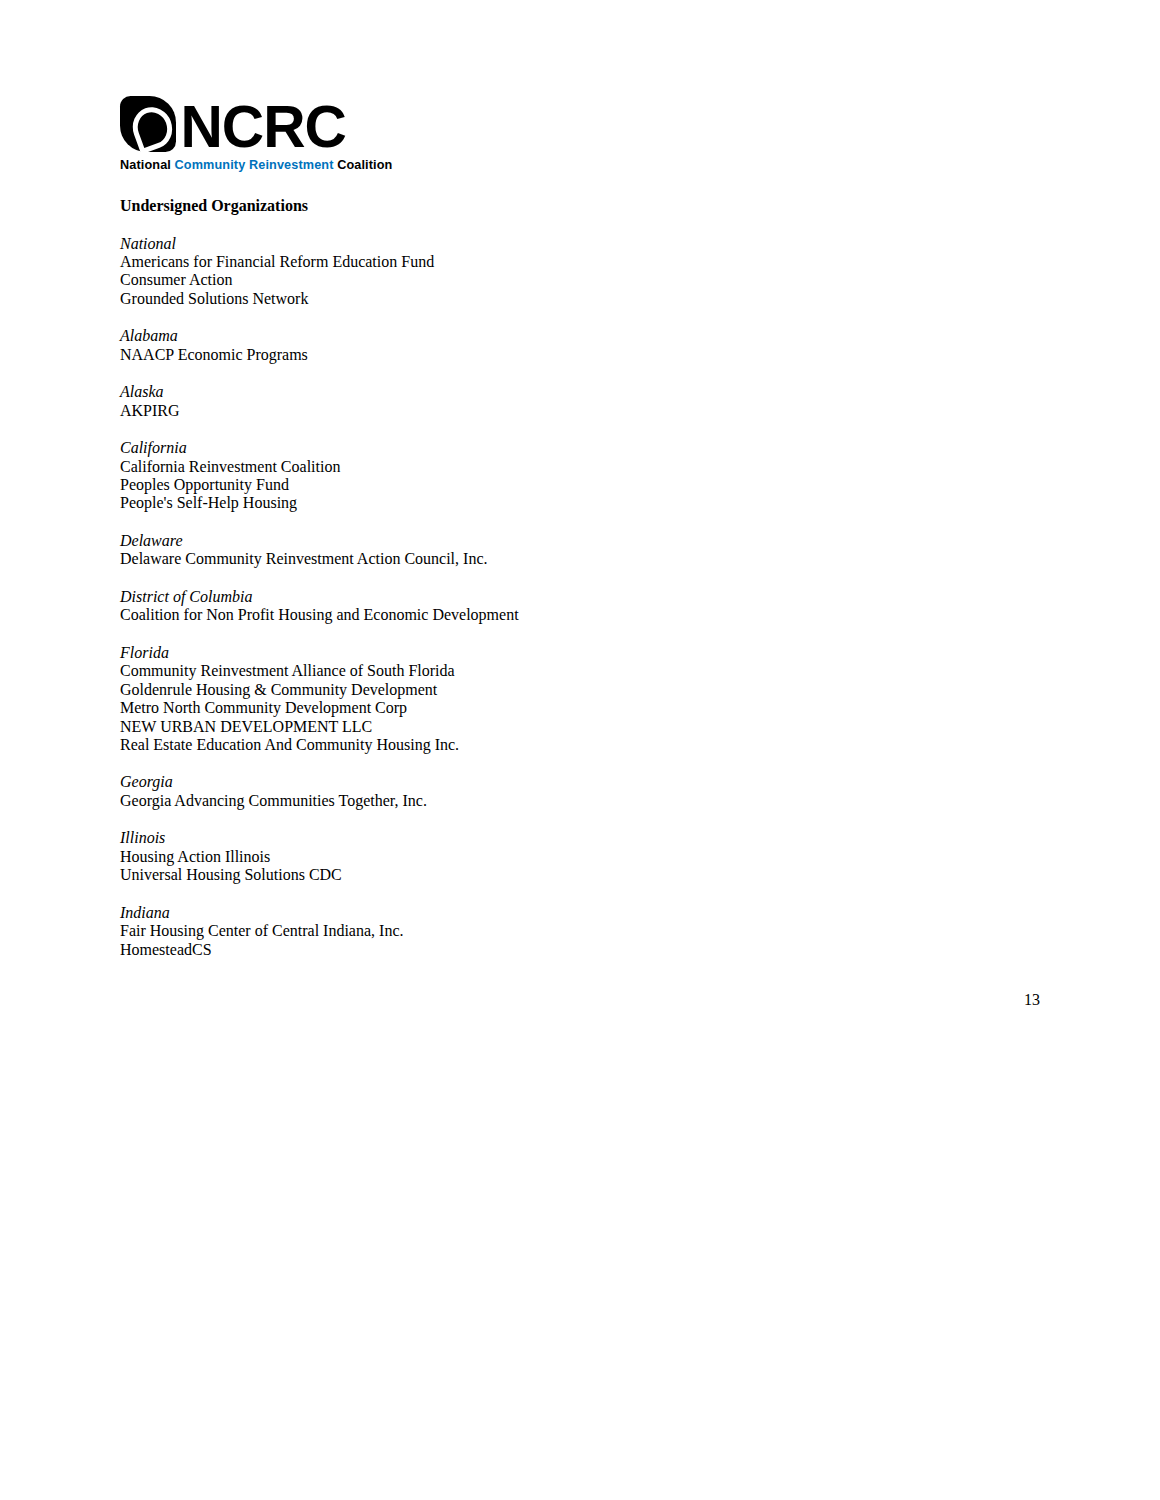NCRC
National Community Reinvestment Coalition
Undersigned Organizations
National
Americans for Financial Reform Education Fund
Consumer Action
Grounded Solutions Network
Alabama
NAACP Economic Programs
Alaska
AKPIRG
California
California Reinvestment Coalition
Peoples Opportunity Fund
People's Self-Help Housing
Delaware
Delaware Community Reinvestment Action Council, Inc.
District of Columbia
Coalition for Non Profit Housing and Economic Development
Florida
Community Reinvestment Alliance of South Florida
Goldenrule Housing & Community Development
Metro North Community Development Corp
NEW URBAN DEVELOPMENT LLC
Real Estate Education And Community Housing Inc.
Georgia
Georgia Advancing Communities Together, Inc.
Illinois
Housing Action Illinois
Universal Housing Solutions CDC
Indiana
Fair Housing Center of Central Indiana, Inc.
HomesteadCS
13